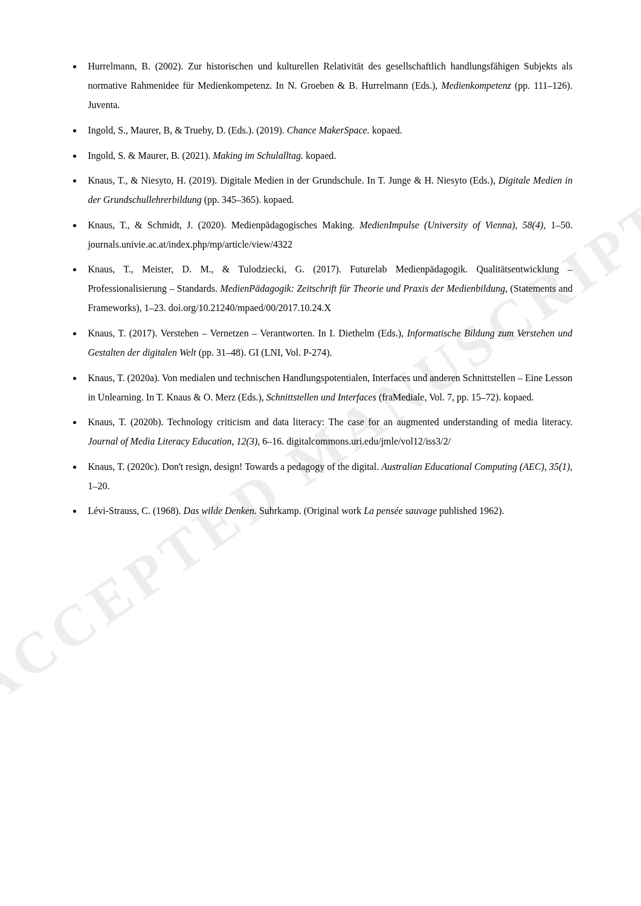ACCEPTED MANUSCRIPT
Hurrelmann, B. (2002). Zur historischen und kulturellen Relativität des gesellschaftlich handlungsfähigen Subjekts als normative Rahmenidee für Medienkompetenz. In N. Groeben & B. Hurrelmann (Eds.), Medienkompetenz (pp. 111–126). Juventa.
Ingold, S., Maurer, B, & Trueby, D. (Eds.). (2019). Chance MakerSpace. kopaed.
Ingold, S. & Maurer, B. (2021). Making im Schulalltag. kopaed.
Knaus, T., & Niesyto, H. (2019). Digitale Medien in der Grundschule. In T. Junge & H. Niesyto (Eds.), Digitale Medien in der Grundschullehrerbildung (pp. 345–365). kopaed.
Knaus, T., & Schmidt, J. (2020). Medienpädagogisches Making. MedienImpulse (University of Vienna), 58(4), 1–50. journals.univie.ac.at/index.php/mp/article/view/4322
Knaus, T., Meister, D. M., & Tulodziecki, G. (2017). Futurelab Medienpädagogik. Qualitätsentwicklung – Professionalisierung – Standards. MedienPädagogik: Zeitschrift für Theorie und Praxis der Medienbildung, (Statements and Frameworks), 1–23. doi.org/10.21240/mpaed/00/2017.10.24.X
Knaus, T. (2017). Verstehen – Vernetzen – Verantworten. In I. Diethelm (Eds.), Informatische Bildung zum Verstehen und Gestalten der digitalen Welt (pp. 31–48). GI (LNI, Vol. P-274).
Knaus, T. (2020a). Von medialen und technischen Handlungspotentialen, Interfaces und anderen Schnittstellen – Eine Lesson in Unlearning. In T. Knaus & O. Merz (Eds.), Schnittstellen und Interfaces (fraMediale, Vol. 7, pp. 15–72). kopaed.
Knaus, T. (2020b). Technology criticism and data literacy: The case for an augmented understanding of media literacy. Journal of Media Literacy Education, 12(3), 6–16. digitalcommons.uri.edu/jmle/vol12/iss3/2/
Knaus, T. (2020c). Don't resign, design! Towards a pedagogy of the digital. Australian Educational Computing (AEC), 35(1), 1–20.
Lévi-Strauss, C. (1968). Das wilde Denken. Suhrkamp. (Original work La pensée sauvage published 1962).